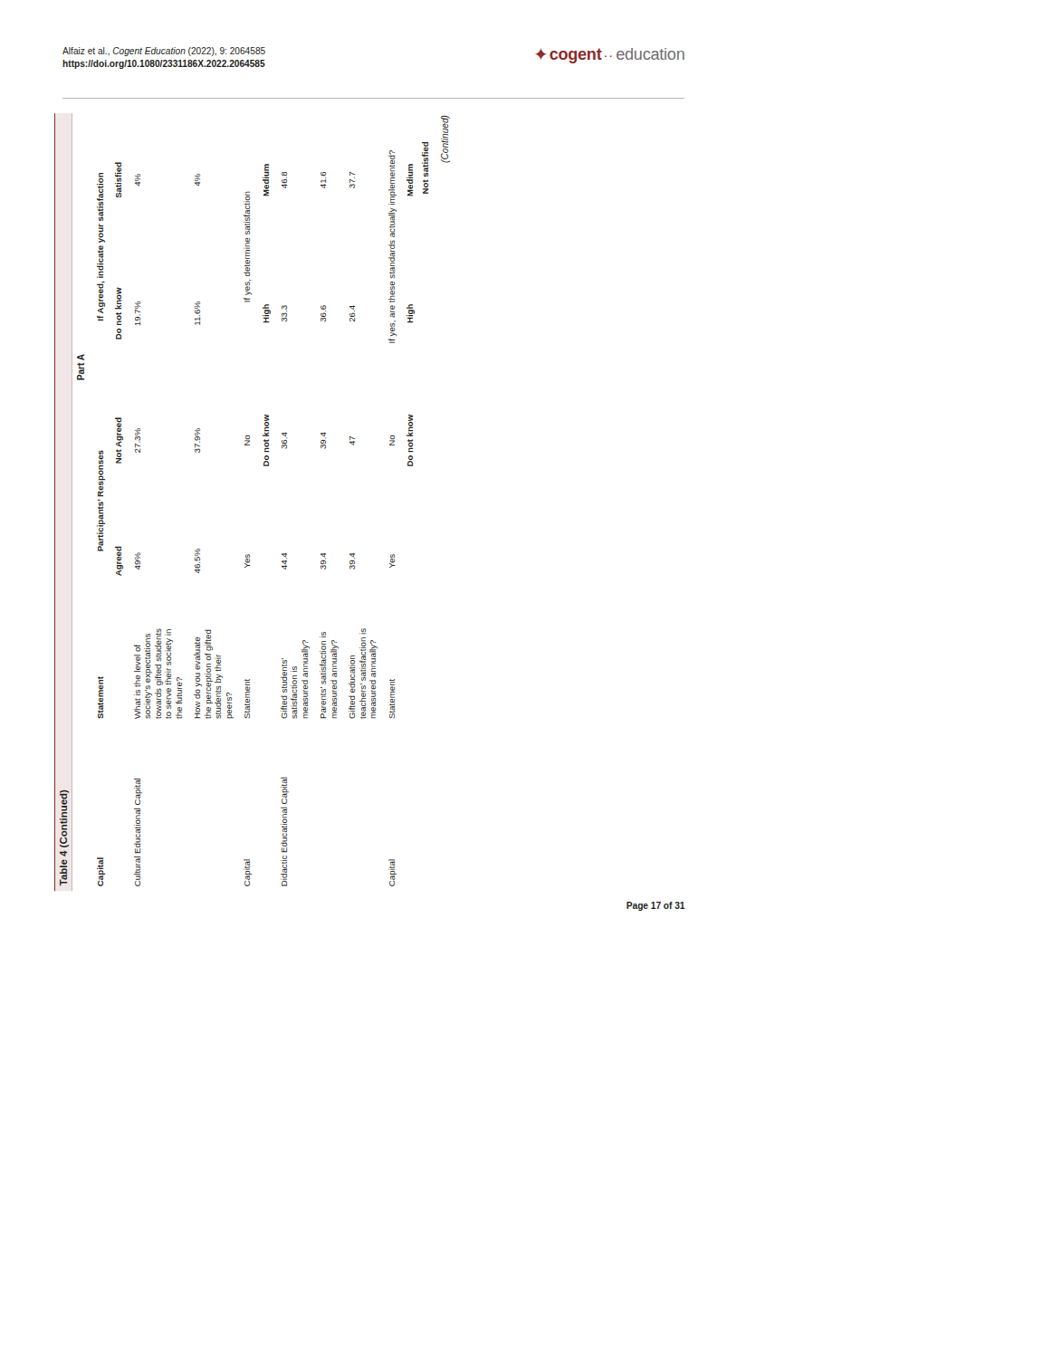Alfaiz et al., Cogent Education (2022), 9: 2064585
https://doi.org/10.1080/2331186X.2022.2064585
✦cogent··education
Table 4 (Continued)
| | | Part A |
| Capital | Statement | Participants’ Responses | If Agreed, indicate your satisfaction |
| | | Agreed | Not Agreed | Do not know | Satisfied |
| Cultural Educational Capital | What is the level of society’s expectations towards gifted students to serve their society in the future? | 49% | 27.3% | 19.7% | 4% |
| | How do you evaluate the perception of gifted students by their peers? | 46.5% | 37.9% | 11.6% | 4% |
| Capital | Statement | Yes | No | If yes, determine satisfaction |
| | | | Do not know | High | Medium |
| Didactic Educational Capital | Gifted students’ satisfaction is measured annually? | 44.4 | 36.4 | 33.3 | 46.8 |
| | Parents’ satisfaction is measured annually? | 39.4 | 39.4 | 36.6 | 41.6 |
| | Gifted education teachers’ satisfaction is measured annually? | 39.4 | 47 | 26.4 | 37.7 |
| Capital | Statement | Yes | No | If yes, are these standards actually implemented? |
| | | | Do not know | High | Medium |
| | Not satisfied |
(Continued)
Page 17 of 31